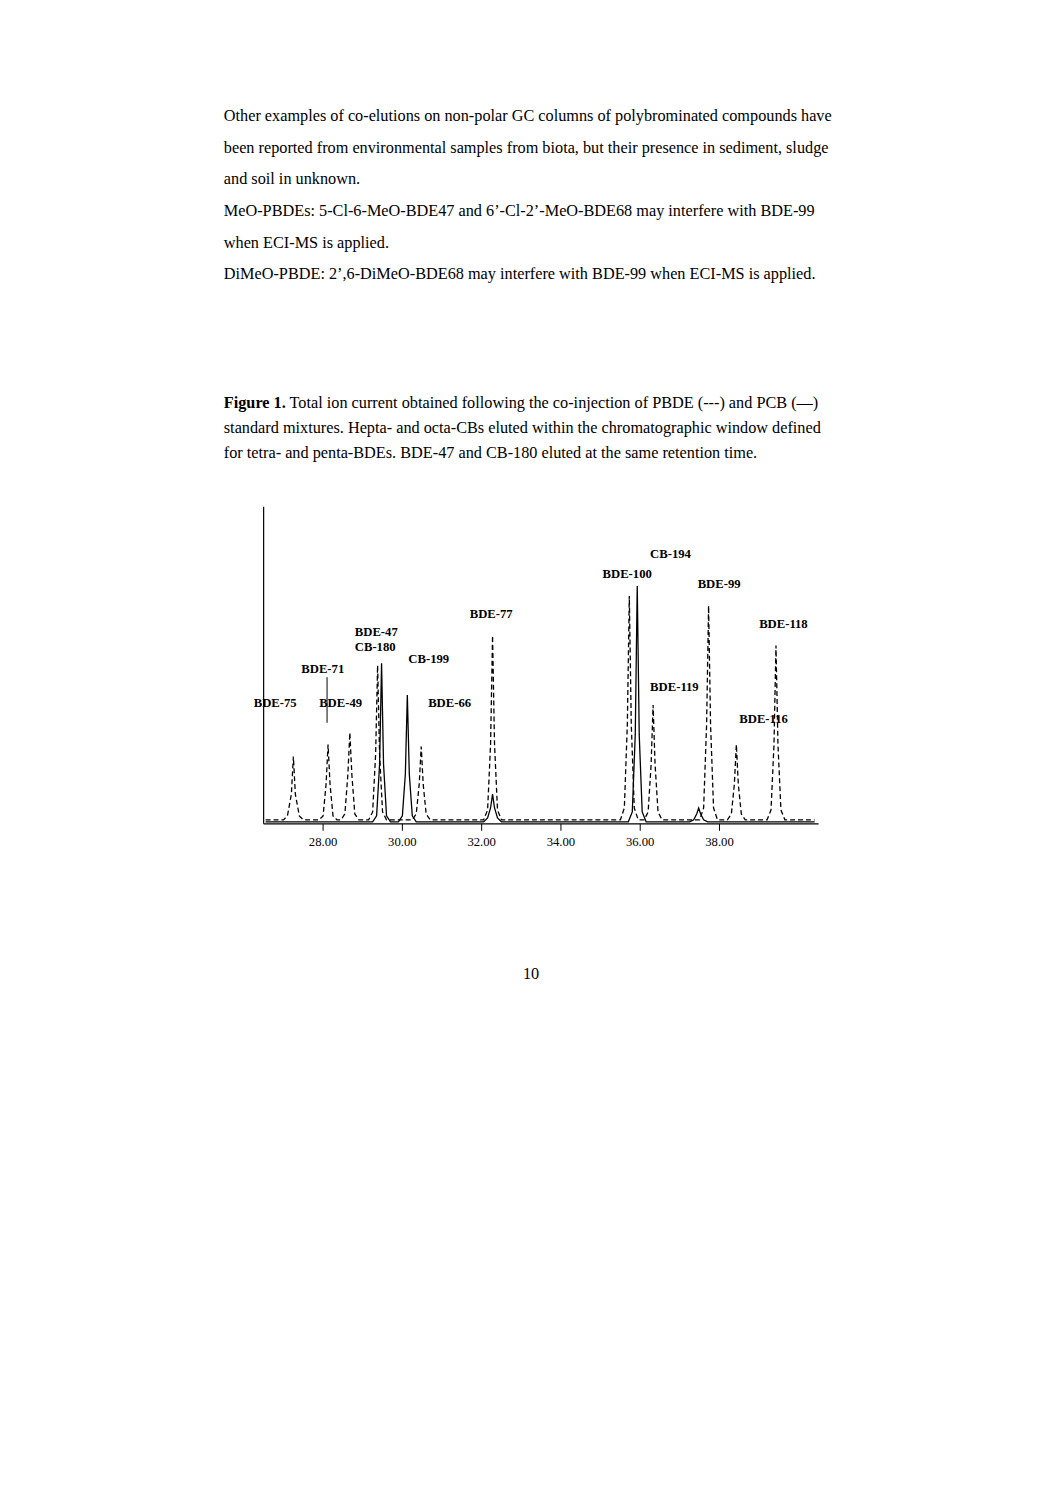Other examples of co-elutions on non-polar GC columns of polybrominated compounds have been reported from environmental samples from biota, but their presence in sediment, sludge and soil in unknown.
MeO-PBDEs: 5-Cl-6-MeO-BDE47 and 6’-Cl-2’-MeO-BDE68 may interfere with BDE-99 when ECI-MS is applied.
DiMeO-PBDE: 2’,6-DiMeO-BDE68 may interfere with BDE-99 when ECI-MS is applied.
Figure 1. Total ion current obtained following the co-injection of PBDE (---) and PCB (—) standard mixtures. Hepta- and octa-CBs eluted within the chromatographic window defined for tetra- and penta-BDEs. BDE-47 and CB-180 eluted at the same retention time.
28.00 30.00 32.00 34.00 36.00 38.00 BDE-75 BDE-71 BDE-49 BDE-47 CB-180 CB-199 BDE-66 BDE-77 BDE-100 CB-194 BDE-119 BDE-99 BDE-116 BDE-118
10